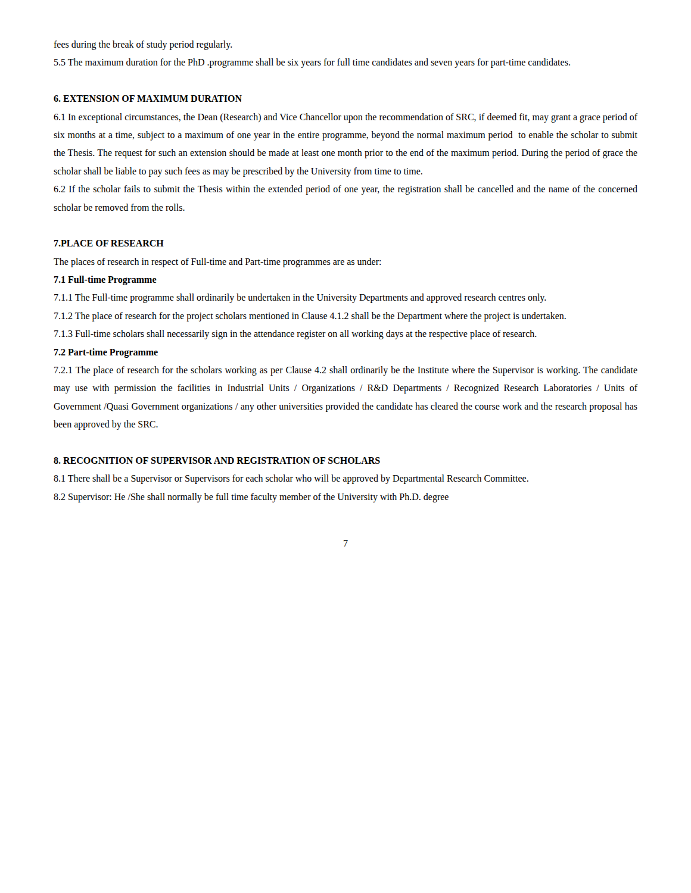fees during the break of study period regularly.
5.5 The maximum duration for the PhD .programme shall be six years for full time candidates and seven years for part-time candidates.
6. EXTENSION OF MAXIMUM DURATION
6.1 In exceptional circumstances, the Dean (Research) and Vice Chancellor upon the recommendation of SRC, if deemed fit, may grant a grace period of six months at a time, subject to a maximum of one year in the entire programme, beyond the normal maximum period to enable the scholar to submit the Thesis. The request for such an extension should be made at least one month prior to the end of the maximum period. During the period of grace the scholar shall be liable to pay such fees as may be prescribed by the University from time to time.
6.2 If the scholar fails to submit the Thesis within the extended period of one year, the registration shall be cancelled and the name of the concerned scholar be removed from the rolls.
7.PLACE OF RESEARCH
The places of research in respect of Full-time and Part-time programmes are as under:
7.1 Full-time Programme
7.1.1 The Full-time programme shall ordinarily be undertaken in the University Departments and approved research centres only.
7.1.2 The place of research for the project scholars mentioned in Clause 4.1.2 shall be the Department where the project is undertaken.
7.1.3 Full-time scholars shall necessarily sign in the attendance register on all working days at the respective place of research.
7.2 Part-time Programme
7.2.1 The place of research for the scholars working as per Clause 4.2 shall ordinarily be the Institute where the Supervisor is working. The candidate may use with permission the facilities in Industrial Units / Organizations / R&D Departments / Recognized Research Laboratories / Units of Government /Quasi Government organizations / any other universities provided the candidate has cleared the course work and the research proposal has been approved by the SRC.
8. RECOGNITION OF SUPERVISOR AND REGISTRATION OF SCHOLARS
8.1 There shall be a Supervisor or Supervisors for each scholar who will be approved by Departmental Research Committee.
8.2 Supervisor: He /She shall normally be full time faculty member of the University with Ph.D. degree
7